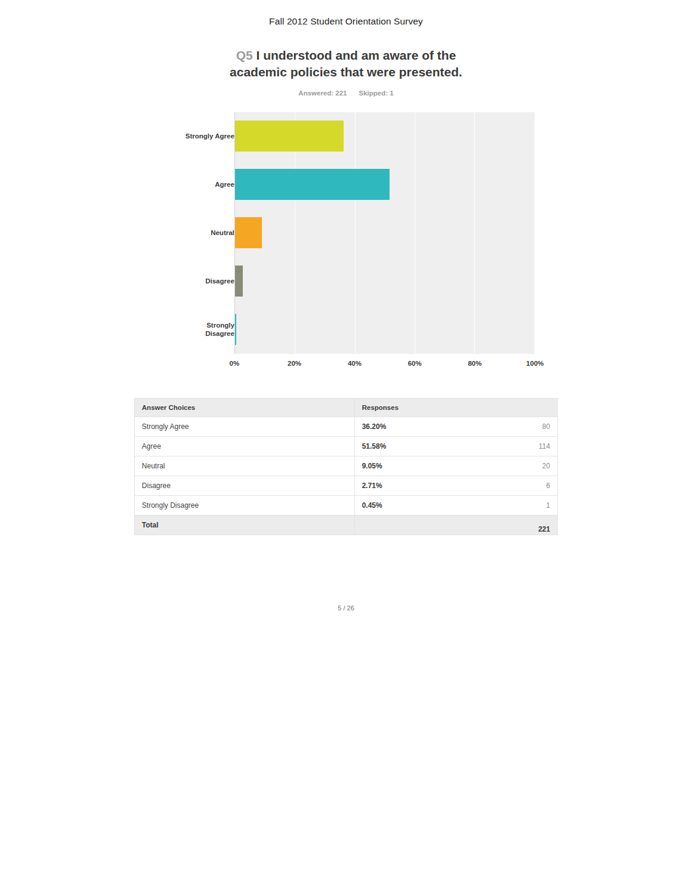Fall 2012 Student Orientation Survey
Q5 I understood and am aware of the
academic policies that were presented.
Answered: 221 Skipped: 1
| Strongly Agree | |
| Agree | |
| Neutral | |
| Disagree | |
| Strongly Disagree | |
0% 20% 40% 60% 80% 100%
| Answer Choices | Responses |
| --- | --- |
| Strongly Agree | 36.20% 80 |
| Agree | 51.58% 114 |
| Neutral | 9.05% 20 |
| Disagree | 2.71% 6 |
| Strongly Disagree | 0.45% 1 |
| Total | 221 |
5 / 26